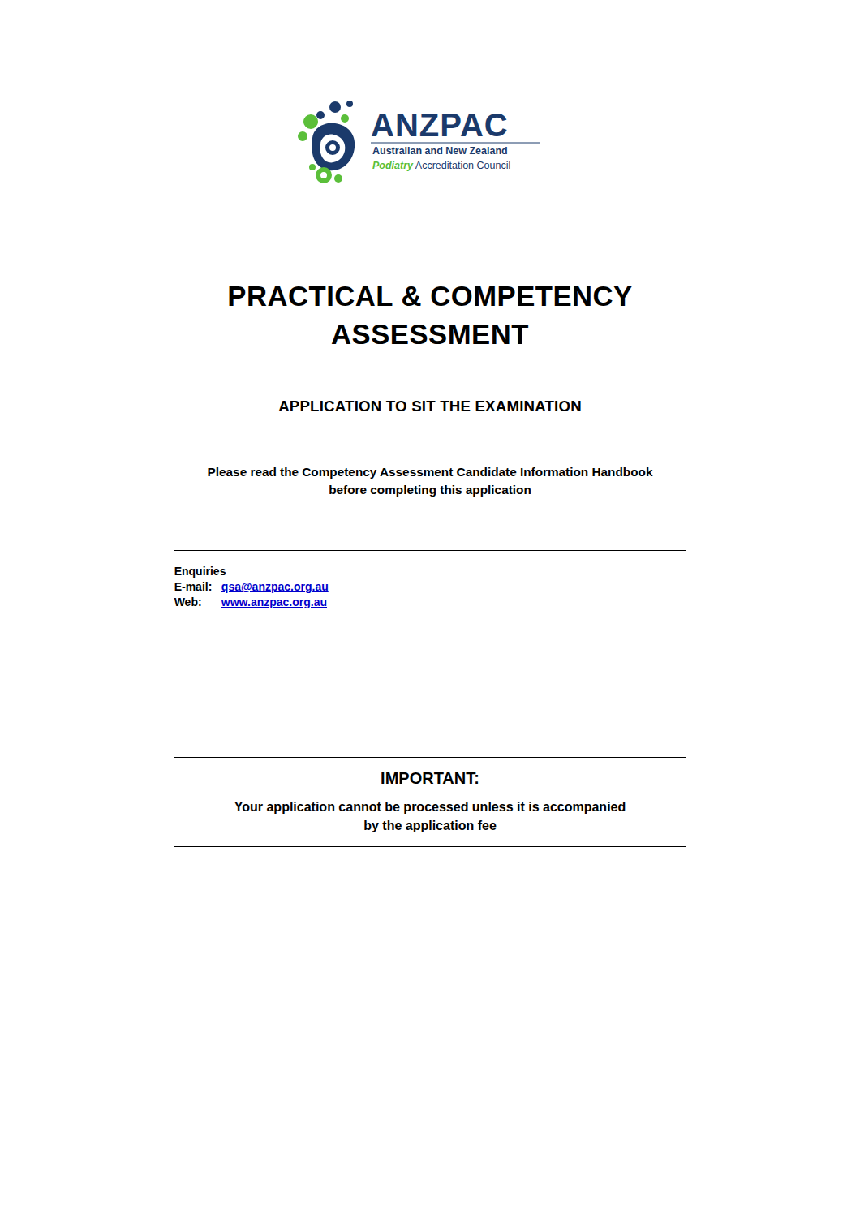ANZPAC Australian and New Zealand Podiatry Accreditation Council
PRACTICAL & COMPETENCY ASSESSMENT
APPLICATION TO SIT THE EXAMINATION
Please read the Competency Assessment Candidate Information Handbook
before completing this application
| Enquiries |
| E-mail: | qsa@anzpac.org.au |
| Web: | www.anzpac.org.au |
IMPORTANT:
Your application cannot be processed unless it is accompanied
by the application fee